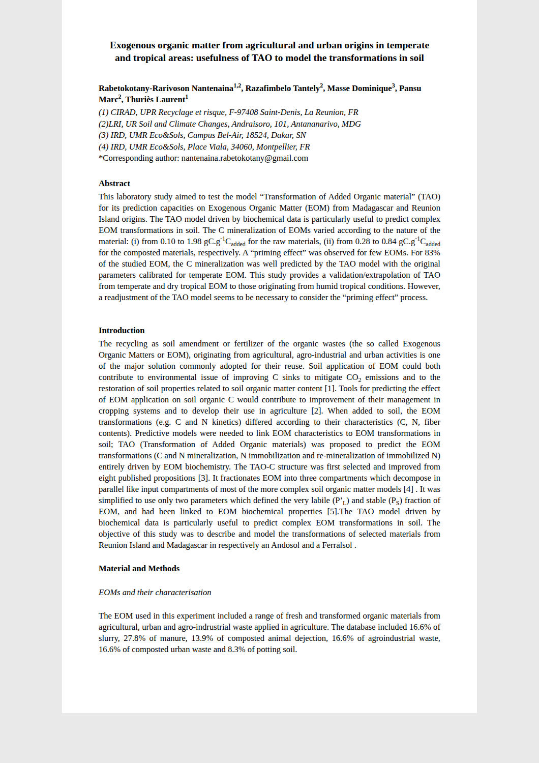Exogenous organic matter from agricultural and urban origins in temperate and tropical areas: usefulness of TAO to model the transformations in soil
Rabetokotany-Rarivoson Nantenaina1,2, Razafimbelo Tantely2, Masse Dominique3, Pansu Marc2, Thuriès Laurent1
(1) CIRAD, UPR Recyclage et risque, F-97408 Saint-Denis, La Reunion, FR
(2)LRI, UR Soil and Climate Changes, Andraisoro, 101, Antananarivo, MDG
(3) IRD, UMR Eco&Sols, Campus Bel-Air, 18524, Dakar, SN
(4) IRD, UMR Eco&Sols, Place Viala, 34060, Montpellier, FR
*Corresponding author: nantenaina.rabetokotany@gmail.com
Abstract
This laboratory study aimed to test the model “Transformation of Added Organic material” (TAO) for its prediction capacities on Exogenous Organic Matter (EOM) from Madagascar and Reunion Island origins. The TAO model driven by biochemical data is particularly useful to predict complex EOM transformations in soil. The C mineralization of EOMs varied according to the nature of the material: (i) from 0.10 to 1.98 gC.g-1Cadded for the raw materials, (ii) from 0.28 to 0.84 gC.g-1Cadded for the composted materials, respectively. A “priming effect” was observed for few EOMs. For 83% of the studied EOM, the C mineralization was well predicted by the TAO model with the original parameters calibrated for temperate EOM. This study provides a validation/extrapolation of TAO from temperate and dry tropical EOM to those originating from humid tropical conditions. However, a readjustment of the TAO model seems to be necessary to consider the “priming effect” process.
Introduction
The recycling as soil amendment or fertilizer of the organic wastes (the so called Exogenous Organic Matters or EOM), originating from agricultural, agro-industrial and urban activities is one of the major solution commonly adopted for their reuse. Soil application of EOM could both contribute to environmental issue of improving C sinks to mitigate CO2 emissions and to the restoration of soil properties related to soil organic matter content [1]. Tools for predicting the effect of EOM application on soil organic C would contribute to improvement of their management in cropping systems and to develop their use in agriculture [2]. When added to soil, the EOM transformations (e.g. C and N kinetics) differed according to their characteristics (C, N, fiber contents). Predictive models were needed to link EOM characteristics to EOM transformations in soil; TAO (Transformation of Added Organic materials) was proposed to predict the EOM transformations (C and N mineralization, N immobilization and re-mineralization of immobilized N) entirely driven by EOM biochemistry. The TAO-C structure was first selected and improved from eight published propositions [3]. It fractionates EOM into three compartments which decompose in parallel like input compartments of most of the more complex soil organic matter models [4] . It was simplified to use only two parameters which defined the very labile (P’L) and stable (PS) fraction of EOM, and had been linked to EOM biochemical properties [5].The TAO model driven by biochemical data is particularly useful to predict complex EOM transformations in soil. The objective of this study was to describe and model the transformations of selected materials from Reunion Island and Madagascar in respectively an Andosol and a Ferralsol .
Material and Methods
EOMs and their characterisation
The EOM used in this experiment included a range of fresh and transformed organic materials from agricultural, urban and agro-indrustrial waste applied in agriculture. The database included 16.6% of slurry, 27.8% of manure, 13.9% of composted animal dejection, 16.6% of agroindustrial waste, 16.6% of composted urban waste and 8.3% of potting soil.